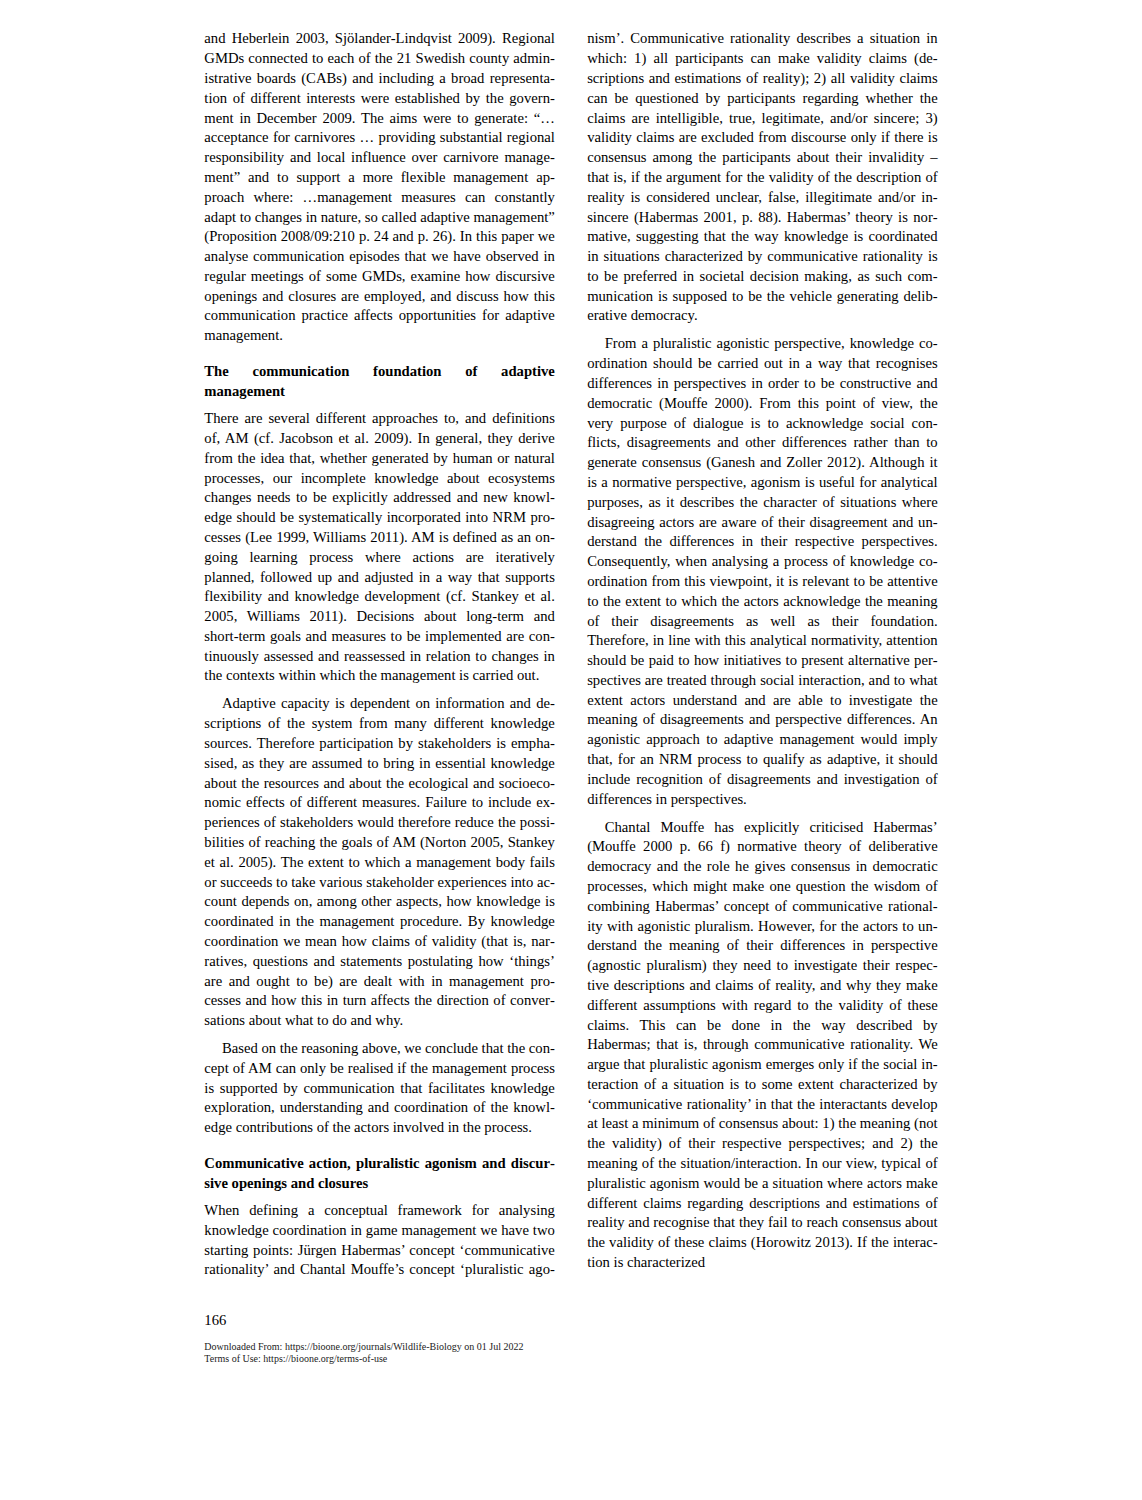and Heberlein 2003, Sjölander-Lindqvist 2009). Regional GMDs connected to each of the 21 Swedish county administrative boards (CABs) and including a broad representation of different interests were established by the government in December 2009. The aims were to generate: “… acceptance for carnivores … providing substantial regional responsibility and local influence over carnivore management” and to support a more flexible management approach where: …management measures can constantly adapt to changes in nature, so called adaptive management” (Proposition 2008/09:210 p. 24 and p. 26). In this paper we analyse communication episodes that we have observed in regular meetings of some GMDs, examine how discursive openings and closures are employed, and discuss how this communication practice affects opportunities for adaptive management.
The communication foundation of adaptive management
There are several different approaches to, and definitions of, AM (cf. Jacobson et al. 2009). In general, they derive from the idea that, whether generated by human or natural processes, our incomplete knowledge about ecosystems changes needs to be explicitly addressed and new knowledge should be systematically incorporated into NRM processes (Lee 1999, Williams 2011). AM is defined as an ongoing learning process where actions are iteratively planned, followed up and adjusted in a way that supports flexibility and knowledge development (cf. Stankey et al. 2005, Williams 2011). Decisions about long-term and short-term goals and measures to be implemented are continuously assessed and reassessed in relation to changes in the contexts within which the management is carried out.
Adaptive capacity is dependent on information and descriptions of the system from many different knowledge sources. Therefore participation by stakeholders is emphasised, as they are assumed to bring in essential knowledge about the resources and about the ecological and socioeconomic effects of different measures. Failure to include experiences of stakeholders would therefore reduce the possibilities of reaching the goals of AM (Norton 2005, Stankey et al. 2005). The extent to which a management body fails or succeeds to take various stakeholder experiences into account depends on, among other aspects, how knowledge is coordinated in the management procedure. By knowledge coordination we mean how claims of validity (that is, narratives, questions and statements postulating how ‘things’ are and ought to be) are dealt with in management processes and how this in turn affects the direction of conversations about what to do and why.
Based on the reasoning above, we conclude that the concept of AM can only be realised if the management process is supported by communication that facilitates knowledge exploration, understanding and coordination of the knowledge contributions of the actors involved in the process.
Communicative action, pluralistic agonism and discursive openings and closures
When defining a conceptual framework for analysing knowledge coordination in game management we have two starting points: Jürgen Habermas’ concept ‘communicative rationality’ and Chantal Mouffe’s concept ‘pluralistic agonism’. Communicative rationality describes a situation in which: 1) all participants can make validity claims (descriptions and estimations of reality); 2) all validity claims can be questioned by participants regarding whether the claims are intelligible, true, legitimate, and/or sincere; 3) validity claims are excluded from discourse only if there is consensus among the participants about their invalidity – that is, if the argument for the validity of the description of reality is considered unclear, false, illegitimate and/or insincere (Habermas 2001, p. 88). Habermas’ theory is normative, suggesting that the way knowledge is coordinated in situations characterized by communicative rationality is to be preferred in societal decision making, as such communication is supposed to be the vehicle generating deliberative democracy.
From a pluralistic agonistic perspective, knowledge coordination should be carried out in a way that recognises differences in perspectives in order to be constructive and democratic (Mouffe 2000). From this point of view, the very purpose of dialogue is to acknowledge social conflicts, disagreements and other differences rather than to generate consensus (Ganesh and Zoller 2012). Although it is a normative perspective, agonism is useful for analytical purposes, as it describes the character of situations where disagreeing actors are aware of their disagreement and understand the differences in their respective perspectives. Consequently, when analysing a process of knowledge coordination from this viewpoint, it is relevant to be attentive to the extent to which the actors acknowledge the meaning of their disagreements as well as their foundation. Therefore, in line with this analytical normativity, attention should be paid to how initiatives to present alternative perspectives are treated through social interaction, and to what extent actors understand and are able to investigate the meaning of disagreements and perspective differences. An agonistic approach to adaptive management would imply that, for an NRM process to qualify as adaptive, it should include recognition of disagreements and investigation of differences in perspectives.
Chantal Mouffe has explicitly criticised Habermas’ (Mouffe 2000 p. 66 f) normative theory of deliberative democracy and the role he gives consensus in democratic processes, which might make one question the wisdom of combining Habermas’ concept of communicative rationality with agonistic pluralism. However, for the actors to understand the meaning of their differences in perspective (agnostic pluralism) they need to investigate their respective descriptions and claims of reality, and why they make different assumptions with regard to the validity of these claims. This can be done in the way described by Habermas; that is, through communicative rationality. We argue that pluralistic agonism emerges only if the social interaction of a situation is to some extent characterized by ‘communicative rationality’ in that the interactants develop at least a minimum of consensus about: 1) the meaning (not the validity) of their respective perspectives; and 2) the meaning of the situation/interaction. In our view, typical of pluralistic agonism would be a situation where actors make different claims regarding descriptions and estimations of reality and recognise that they fail to reach consensus about the validity of these claims (Horowitz 2013). If the interaction is characterized
166
Downloaded From: https://bioone.org/journals/Wildlife-Biology on 01 Jul 2022
Terms of Use: https://bioone.org/terms-of-use